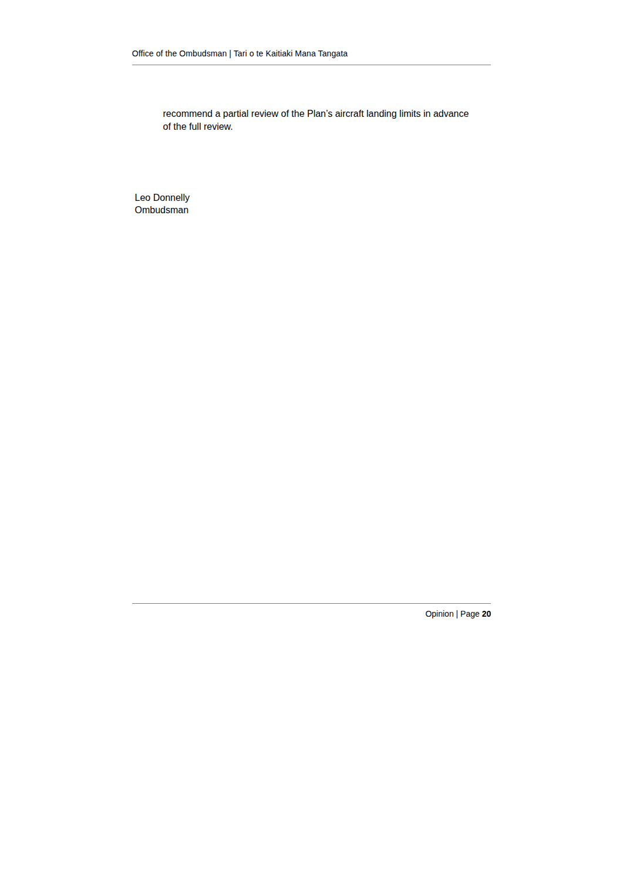Office of the Ombudsman | Tari o te Kaitiaki Mana Tangata
recommend a partial review of the Plan’s aircraft landing limits in advance of the full review.
Leo Donnelly
Ombudsman
Opinion | Page 20